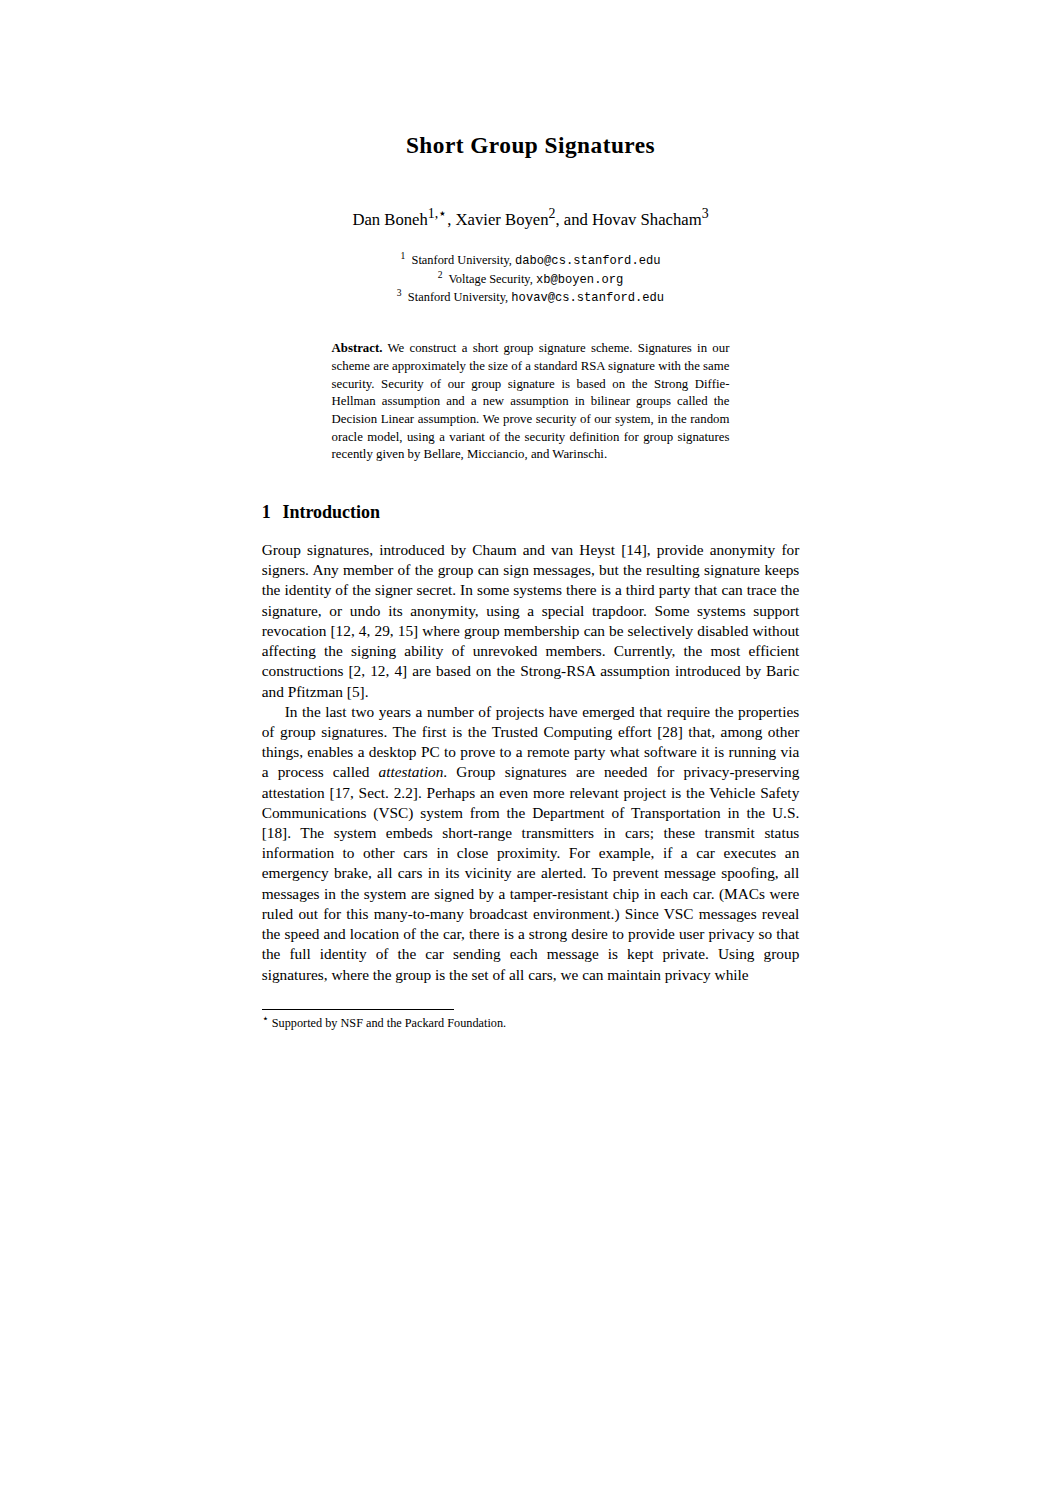Short Group Signatures
Dan Boneh1,⋆, Xavier Boyen2, and Hovav Shacham3
1 Stanford University, dabo@cs.stanford.edu
2 Voltage Security, xb@boyen.org
3 Stanford University, hovav@cs.stanford.edu
Abstract. We construct a short group signature scheme. Signatures in our scheme are approximately the size of a standard RSA signature with the same security. Security of our group signature is based on the Strong Diffie-Hellman assumption and a new assumption in bilinear groups called the Decision Linear assumption. We prove security of our system, in the random oracle model, using a variant of the security definition for group signatures recently given by Bellare, Micciancio, and Warinschi.
1 Introduction
Group signatures, introduced by Chaum and van Heyst [14], provide anonymity for signers. Any member of the group can sign messages, but the resulting signature keeps the identity of the signer secret. In some systems there is a third party that can trace the signature, or undo its anonymity, using a special trapdoor. Some systems support revocation [12, 4, 29, 15] where group membership can be selectively disabled without affecting the signing ability of unrevoked members. Currently, the most efficient constructions [2, 12, 4] are based on the Strong-RSA assumption introduced by Baric and Pfitzman [5].
In the last two years a number of projects have emerged that require the properties of group signatures. The first is the Trusted Computing effort [28] that, among other things, enables a desktop PC to prove to a remote party what software it is running via a process called attestation. Group signatures are needed for privacy-preserving attestation [17, Sect. 2.2]. Perhaps an even more relevant project is the Vehicle Safety Communications (VSC) system from the Department of Transportation in the U.S. [18]. The system embeds short-range transmitters in cars; these transmit status information to other cars in close proximity. For example, if a car executes an emergency brake, all cars in its vicinity are alerted. To prevent message spoofing, all messages in the system are signed by a tamper-resistant chip in each car. (MACs were ruled out for this many-to-many broadcast environment.) Since VSC messages reveal the speed and location of the car, there is a strong desire to provide user privacy so that the full identity of the car sending each message is kept private. Using group signatures, where the group is the set of all cars, we can maintain privacy while
⋆ Supported by NSF and the Packard Foundation.